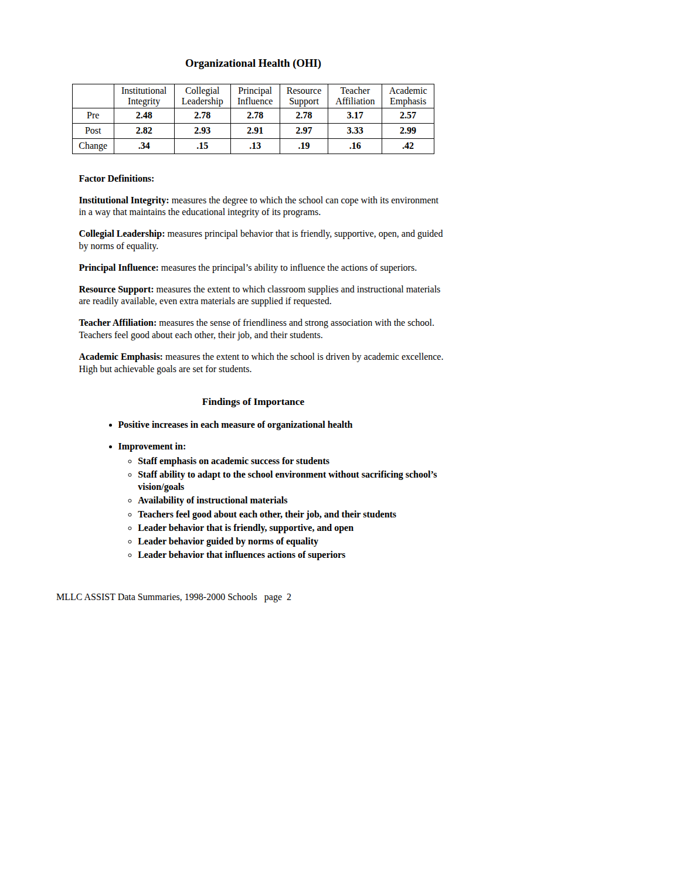Organizational Health (OHI)
| | Institutional Integrity | Collegial Leadership | Principal Influence | Resource Support | Teacher Affiliation | Academic Emphasis |
| --- | --- | --- | --- | --- | --- | --- |
| Pre | 2.48 | 2.78 | 2.78 | 2.78 | 3.17 | 2.57 |
| Post | 2.82 | 2.93 | 2.91 | 2.97 | 3.33 | 2.99 |
| Change | .34 | .15 | .13 | .19 | .16 | .42 |
Factor Definitions:
Institutional Integrity: measures the degree to which the school can cope with its environment in a way that maintains the educational integrity of its programs.
Collegial Leadership: measures principal behavior that is friendly, supportive, open, and guided by norms of equality.
Principal Influence: measures the principal’s ability to influence the actions of superiors.
Resource Support: measures the extent to which classroom supplies and instructional materials are readily available, even extra materials are supplied if requested.
Teacher Affiliation: measures the sense of friendliness and strong association with the school. Teachers feel good about each other, their job, and their students.
Academic Emphasis: measures the extent to which the school is driven by academic excellence. High but achievable goals are set for students.
Findings of Importance
Positive increases in each measure of organizational health
Improvement in:
Staff emphasis on academic success for students
Staff ability to adapt to the school environment without sacrificing school’s vision/goals
Availability of instructional materials
Teachers feel good about each other, their job, and their students
Leader behavior that is friendly, supportive, and open
Leader behavior guided by norms of equality
Leader behavior that influences actions of superiors
MLLC ASSIST Data Summaries, 1998-2000 Schools page 2